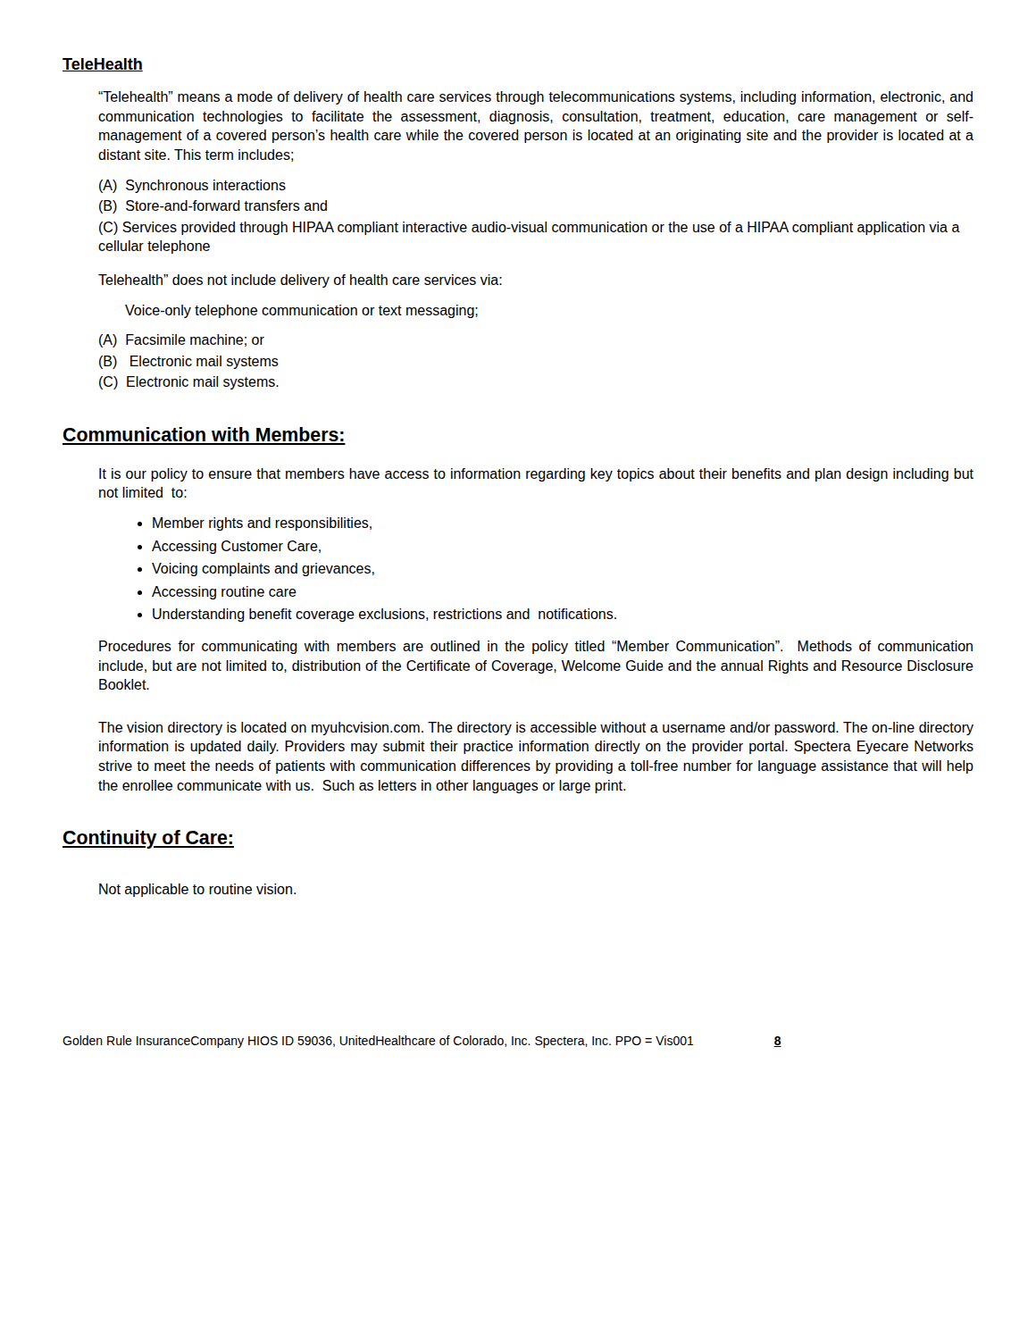TeleHealth
“Telehealth” means a mode of delivery of health care services through telecommunications systems, including information, electronic, and communication technologies to facilitate the assessment, diagnosis, consultation, treatment, education, care management or self-management of a covered person’s health care while the covered person is located at an originating site and the provider is located at a distant site. This term includes;
(A) Synchronous interactions
(B) Store-and-forward transfers and
(C) Services provided through HIPAA compliant interactive audio-visual communication or the use of a HIPAA compliant application via a cellular telephone
Telehealth” does not include delivery of health care services via:
Voice-only telephone communication or text messaging;
(A) Facsimile machine; or
(B) Electronic mail systems
(C) Electronic mail systems.
Communication with Members:
It is our policy to ensure that members have access to information regarding key topics about their benefits and plan design including but not limited to:
Member rights and responsibilities,
Accessing Customer Care,
Voicing complaints and grievances,
Accessing routine care
Understanding benefit coverage exclusions, restrictions and notifications.
Procedures for communicating with members are outlined in the policy titled “Member Communication”. Methods of communication include, but are not limited to, distribution of the Certificate of Coverage, Welcome Guide and the annual Rights and Resource Disclosure Booklet.
The vision directory is located on myuhcvision.com. The directory is accessible without a username and/or password. The on-line directory information is updated daily. Providers may submit their practice information directly on the provider portal. Spectera Eyecare Networks strive to meet the needs of patients with communication differences by providing a toll-free number for language assistance that will help the enrollee communicate with us. Such as letters in other languages or large print.
Continuity of Care:
Not applicable to routine vision.
Golden Rule InsuranceCompany HIOS ID 59036, UnitedHealthcare of Colorado, Inc. Spectera, Inc. PPO = Vis001 8